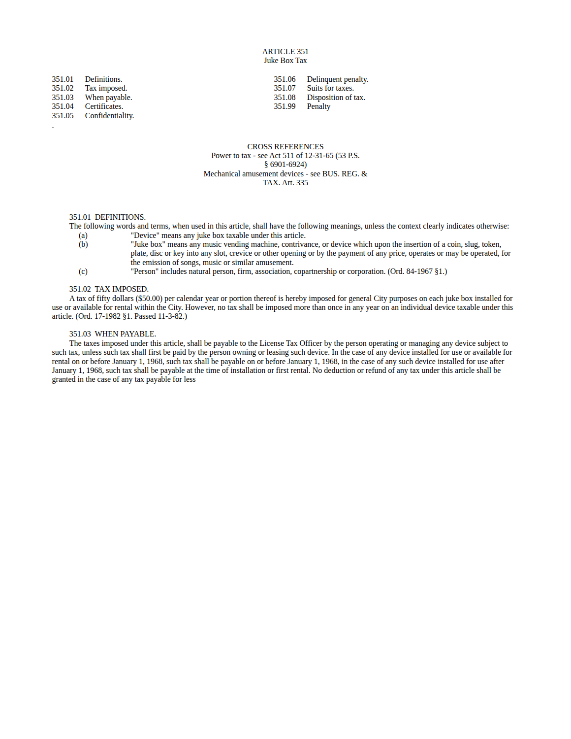ARTICLE 351 Juke Box Tax
| 351.01 | Definitions. | | 351.06 | Delinquent penalty. |
| 351.02 | Tax imposed. | | 351.07 | Suits for taxes. |
| 351.03 | When payable. | | 351.08 | Disposition of tax. |
| 351.04 | Certificates. | | 351.99 | Penalty |
| 351.05 | Confidentiality. | | | |
.
CROSS REFERENCES Power to tax - see Act 511 of 12-31-65 (53 P.S. § 6901-6924) Mechanical amusement devices - see BUS. REG. & TAX. Art. 335
351.01 DEFINITIONS.
The following words and terms, when used in this article, shall have the following meanings, unless the context clearly indicates otherwise:
(a)
"Device" means any juke box taxable under this article.
(b)
"Juke box" means any music vending machine, contrivance, or device which upon the insertion of a coin, slug, token, plate, disc or key into any slot, crevice or other opening or by the payment of any price, operates or may be operated, for the emission of songs, music or similar amusement.
(c)
"Person" includes natural person, firm, association, copartnership or corporation. (Ord. 84-1967 §1.)
351.02 TAX IMPOSED.
A tax of fifty dollars ($50.00) per calendar year or portion thereof is hereby imposed for general City purposes on each juke box installed for use or available for rental within the City. However, no tax shall be imposed more than once in any year on an individual device taxable under this article. (Ord. 17-1982 §1. Passed 11-3-82.)
351.03 WHEN PAYABLE.
The taxes imposed under this article, shall be payable to the License Tax Officer by the person operating or managing any device subject to such tax, unless such tax shall first be paid by the person owning or leasing such device. In the case of any device installed for use or available for rental on or before January 1, 1968, such tax shall be payable on or before January 1, 1968, in the case of any such device installed for use after January 1, 1968, such tax shall be payable at the time of installation or first rental. No deduction or refund of any tax under this article shall be granted in the case of any tax payable for less